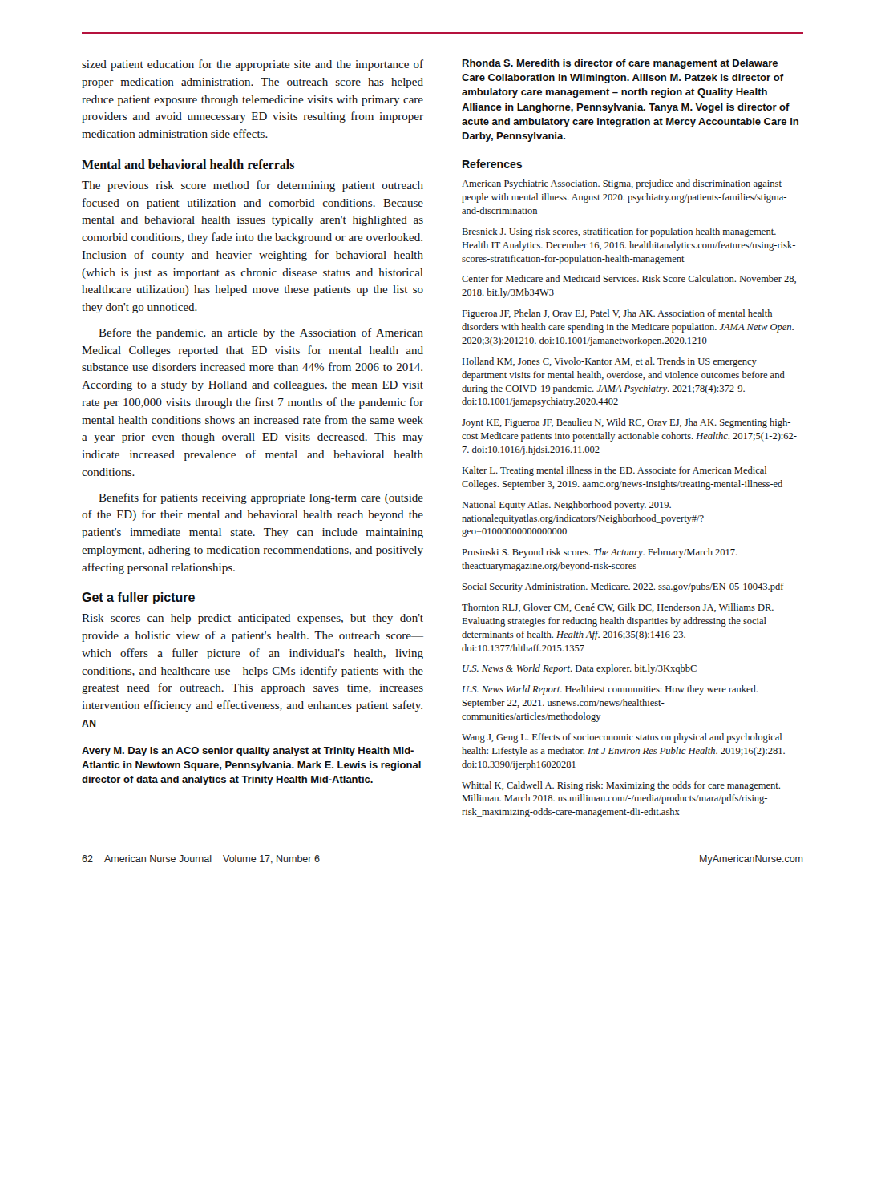sized patient education for the appropriate site and the importance of proper medication administration. The outreach score has helped reduce patient exposure through telemedicine visits with primary care providers and avoid unnecessary ED visits resulting from improper medication administration side effects.
Mental and behavioral health referrals
The previous risk score method for determining patient outreach focused on patient utilization and comorbid conditions. Because mental and behavioral health issues typically aren't highlighted as comorbid conditions, they fade into the background or are overlooked. Inclusion of county and heavier weighting for behavioral health (which is just as important as chronic disease status and historical healthcare utilization) has helped move these patients up the list so they don't go unnoticed.
Before the pandemic, an article by the Association of American Medical Colleges reported that ED visits for mental health and substance use disorders increased more than 44% from 2006 to 2014. According to a study by Holland and colleagues, the mean ED visit rate per 100,000 visits through the first 7 months of the pandemic for mental health conditions shows an increased rate from the same week a year prior even though overall ED visits decreased. This may indicate increased prevalence of mental and behavioral health conditions.
Benefits for patients receiving appropriate long-term care (outside of the ED) for their mental and behavioral health reach beyond the patient's immediate mental state. They can include maintaining employment, adhering to medication recommendations, and positively affecting personal relationships.
Get a fuller picture
Risk scores can help predict anticipated expenses, but they don't provide a holistic view of a patient's health. The outreach score—which offers a fuller picture of an individual's health, living conditions, and healthcare use—helps CMs identify patients with the greatest need for outreach. This approach saves time, increases intervention efficiency and effectiveness, and enhances patient safety. AN
Avery M. Day is an ACO senior quality analyst at Trinity Health Mid-Atlantic in Newtown Square, Pennsylvania. Mark E. Lewis is regional director of data and analytics at Trinity Health Mid-Atlantic.
Rhonda S. Meredith is director of care management at Delaware Care Collaboration in Wilmington. Allison M. Patzek is director of ambulatory care management – north region at Quality Health Alliance in Langhorne, Pennsylvania. Tanya M. Vogel is director of acute and ambulatory care integration at Mercy Accountable Care in Darby, Pennsylvania.
References
American Psychiatric Association. Stigma, prejudice and discrimination against people with mental illness. August 2020. psychiatry.org/patients-families/stigma-and-discrimination
Bresnick J. Using risk scores, stratification for population health management. Health IT Analytics. December 16, 2016. healthitanalytics.com/features/using-risk-scores-stratification-for-population-health-management
Center for Medicare and Medicaid Services. Risk Score Calculation. November 28, 2018. bit.ly/3Mb34W3
Figueroa JF, Phelan J, Orav EJ, Patel V, Jha AK. Association of mental health disorders with health care spending in the Medicare population. JAMA Netw Open. 2020;3(3):201210. doi:10.1001/jamanetworkopen.2020.1210
Holland KM, Jones C, Vivolo-Kantor AM, et al. Trends in US emergency department visits for mental health, overdose, and violence outcomes before and during the COIVD-19 pandemic. JAMA Psychiatry. 2021;78(4):372-9. doi:10.1001/jamapsychiatry.2020.4402
Joynt KE, Figueroa JF, Beaulieu N, Wild RC, Orav EJ, Jha AK. Segmenting high-cost Medicare patients into potentially actionable cohorts. Healthc. 2017;5(1-2):62-7. doi:10.1016/j.hjdsi.2016.11.002
Kalter L. Treating mental illness in the ED. Associate for American Medical Colleges. September 3, 2019. aamc.org/news-insights/treating-mental-illness-ed
National Equity Atlas. Neighborhood poverty. 2019. nationalequityatlas.org/indicators/Neighborhood_poverty#/?geo=01000000000000000
Prusinski S. Beyond risk scores. The Actuary. February/March 2017. theactuarymagazine.org/beyond-risk-scores
Social Security Administration. Medicare. 2022. ssa.gov/pubs/EN-05-10043.pdf
Thornton RLJ, Glover CM, Cené CW, Gilk DC, Henderson JA, Williams DR. Evaluating strategies for reducing health disparities by addressing the social determinants of health. Health Aff. 2016;35(8):1416-23. doi:10.1377/hlthaff.2015.1357
U.S. News & World Report. Data explorer. bit.ly/3KxqbbC
U.S. News World Report. Healthiest communities: How they were ranked. September 22, 2021. usnews.com/news/healthiest-communities/articles/methodology
Wang J, Geng L. Effects of socioeconomic status on physical and psychological health: Lifestyle as a mediator. Int J Environ Res Public Health. 2019;16(2):281. doi:10.3390/ijerph16020281
Whittal K, Caldwell A. Rising risk: Maximizing the odds for care management. Milliman. March 2018. us.milliman.com/-/media/products/mara/pdfs/rising-risk_maximizing-odds-care-management-dli-edit.ashx
62 American Nurse Journal Volume 17, Number 6
MyAmericanNurse.com